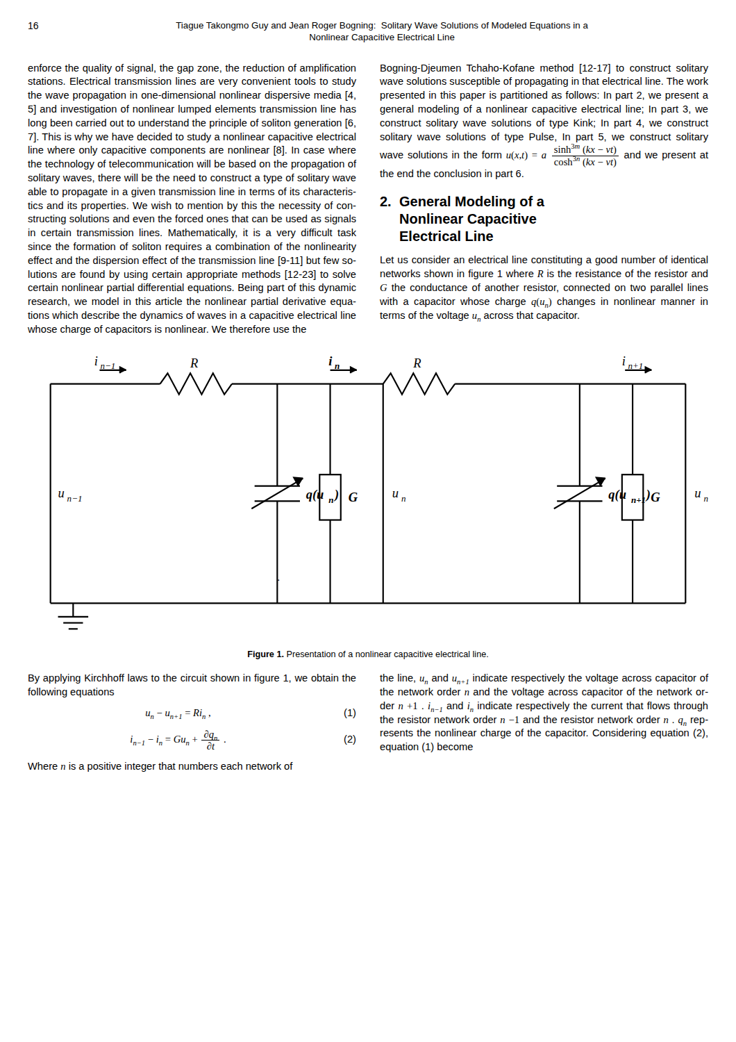16
Tiague Takongmo Guy and Jean Roger Bogning: Solitary Wave Solutions of Modeled Equations in a
Nonlinear Capacitive Electrical Line
enforce the quality of signal, the gap zone, the reduction of amplification stations. Electrical transmission lines are very convenient tools to study the wave propagation in one-dimensional nonlinear dispersive media [4, 5] and investigation of nonlinear lumped elements transmission line has long been carried out to understand the principle of soliton generation [6, 7]. This is why we have decided to study a nonlinear capacitive electrical line where only capacitive components are nonlinear [8]. In case where the technology of telecommunication will be based on the propagation of solitary waves, there will be the need to construct a type of solitary wave able to propagate in a given transmission line in terms of its characteristics and its properties. We wish to mention by this the necessity of constructing solutions and even the forced ones that can be used as signals in certain transmission lines. Mathematically, it is a very difficult task since the formation of soliton requires a combination of the nonlinearity effect and the dispersion effect of the transmission line [9-11] but few solutions are found by using certain appropriate methods [12-23] to solve certain nonlinear partial differential equations. Being part of this dynamic research, we model in this article the nonlinear partial derivative equations which describe the dynamics of waves in a capacitive electrical line whose charge of capacitors is nonlinear. We therefore use the
Bogning-Djeumen Tchaho-Kofane method [12-17] to construct solitary wave solutions susceptible of propagating in that electrical line. The work presented in this paper is partitioned as follows: In part 2, we present a general modeling of a nonlinear capacitive electrical line; In part 3, we construct solitary wave solutions of type Kink; In part 4, we construct solitary wave solutions of type Pulse, In part 5, we construct solitary wave solutions in the form u(x, t) = a sinh3 m (kx − vt) cosh3 n (kx − vt) and we present at the end the conclusion in part 6.
2. General Modeling of a
Nonlinear Capacitive
Electrical Line
Let us consider an electrical line constituting a good number of identical networks shown in figure 1 where R is the resistance of the resistor and G the conductance of another resistor, connected on two parallel lines with a capacitor whose charge q(un) changes in nonlinear manner in terms of the voltage un across that capacitor.
i n−1 R i n R i n+1 u n−1 u n u n+1 q(u n ) q(u n+1 ) G G .
Figure 1. Presentation of a nonlinear capacitive electrical line.
By applying Kirchhoff laws to the circuit shown in figure 1, we obtain the following equations
un − un+1 = Rin ,
(1)
in−1 − in = Gun + ∂qn∂t .
(2)
Where n is a positive integer that numbers each network of
the line, un and un+1 indicate respectively the voltage across capacitor of the network order n and the voltage across capacitor of the network order n +1 . in−1 and in indicate respectively the current that flows through the resistor network order n −1 and the resistor network order n . qn represents the nonlinear charge of the capacitor. Considering equation (2), equation (1) become